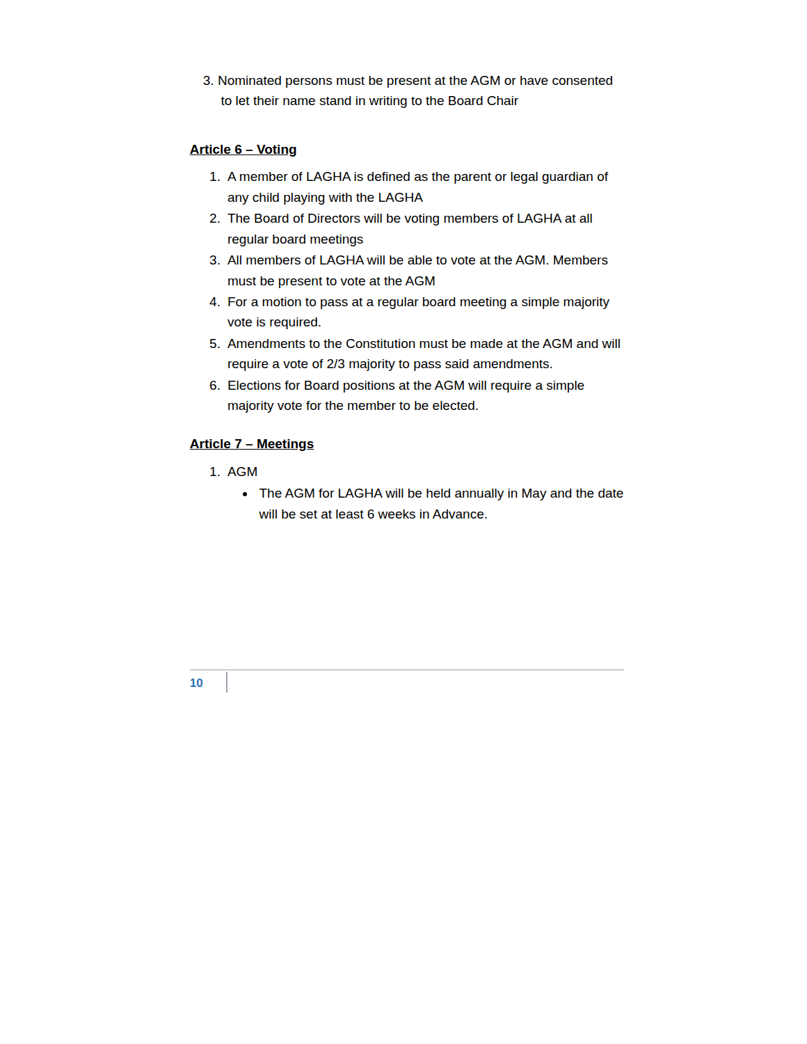3. Nominated persons must be present at the AGM or have consented to let their name stand in writing to the Board Chair
Article 6 – Voting
A member of LAGHA is defined as the parent or legal guardian of any child playing with the LAGHA
The Board of Directors will be voting members of LAGHA at all regular board meetings
All members of LAGHA will be able to vote at the AGM. Members must be present to vote at the AGM
For a motion to pass at a regular board meeting a simple majority vote is required.
Amendments to the Constitution must be made at the AGM and will require a vote of 2/3 majority to pass said amendments.
Elections for Board positions at the AGM will require a simple majority vote for the member to be elected.
Article 7 – Meetings
AGM
The AGM for LAGHA will be held annually in May and the date will be set at least 6 weeks in Advance.
10